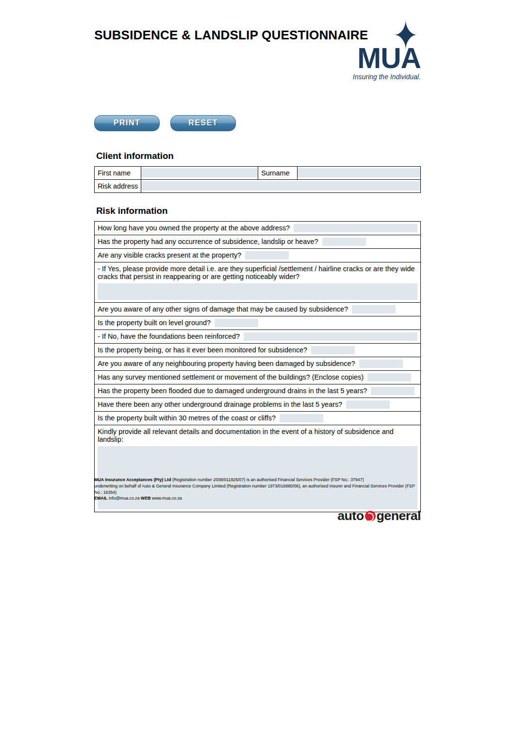SUBSIDENCE & LANDSLIP QUESTIONNAIRE
✦
MUA
Insuring the Individual.
PRINT RESET
Client information
| First name | | Surname | |
| Risk address | |
Risk information
| How long have you owned the property at the above address? |
| Has the property had any occurrence of subsidence, landslip or heave? |
| Are any visible cracks present at the property? |
| - If Yes, please provide more detail i.e. are they superficial /settlement / hairline cracks or are they wide cracks that persist in reappearing or are getting noticeably wider? |
| Are you aware of any other signs of damage that may be caused by subsidence? |
| Is the property built on level ground? |
| - If No, have the foundations been reinforced? |
| Is the property being, or has it ever been monitored for subsidence? |
| Are you aware of any neighbouring property having been damaged by subsidence? |
| Has any survey mentioned settlement or movement of the buildings? (Enclose copies) |
| Has the property been flooded due to damaged underground drains in the last 5 years? |
| Have there been any other underground drainage problems in the last 5 years? |
| Is the property built within 30 metres of the coast or cliffs? |
| Kindly provide all relevant details and documentation in the event of a history of subsidence and landslip: |
MUA Insurance Acceptances (Pty) Ltd (Registration number 2008/011925/07) is an authorised Financial Services Provider (FSP No.: 37947)
underwriting on behalf of Auto & General Insurance Company Limited (Registration number 1973/016880/06), an authorised Insurer and Financial Services Provider (FSP No.: 16354)
EMAIL info@mua.co.za WEB www.mua.co.za
auto general